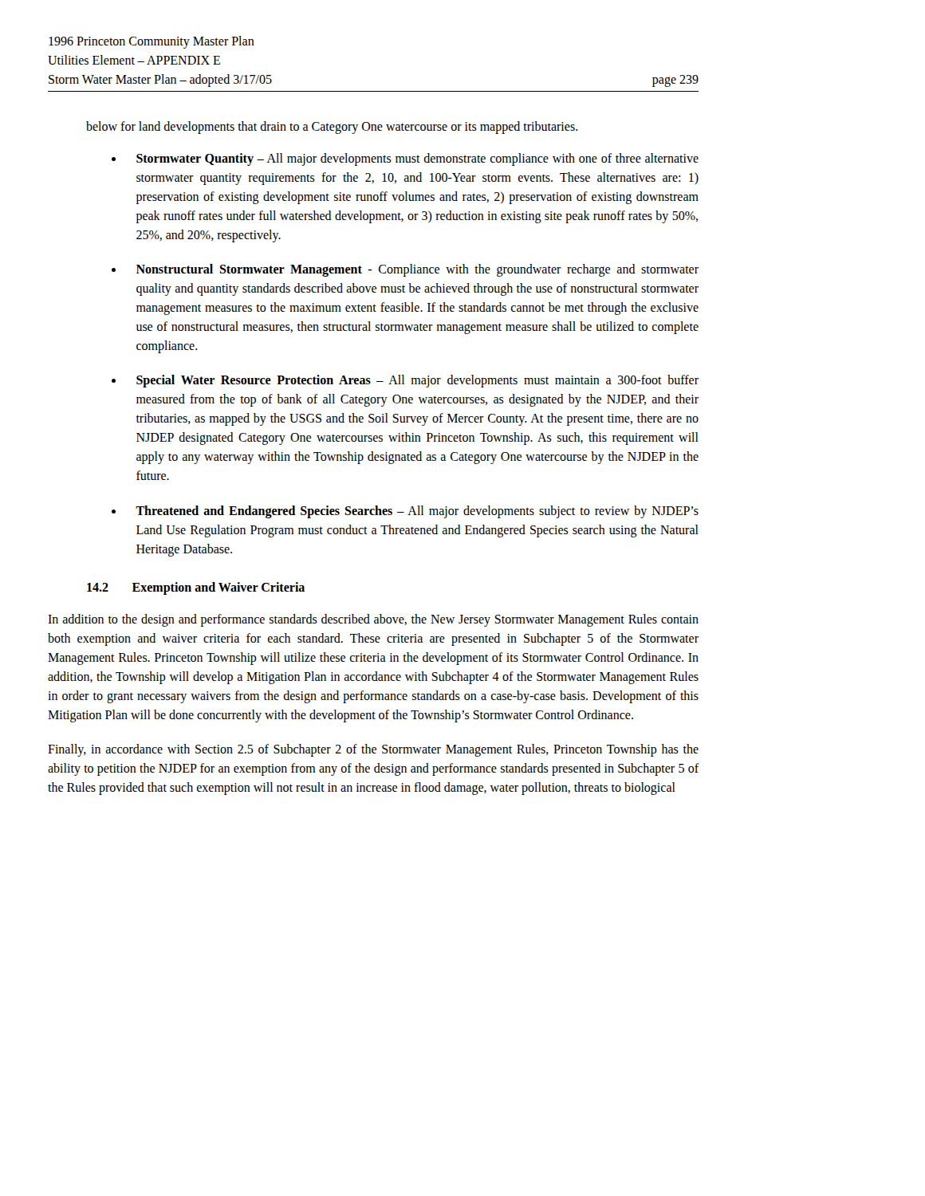1996 Princeton Community Master Plan
Utilities Element – APPENDIX E
Storm Water Master Plan – adopted 3/17/05
page 239
below for land developments that drain to a Category One watercourse or its mapped tributaries.
Stormwater Quantity – All major developments must demonstrate compliance with one of three alternative stormwater quantity requirements for the 2, 10, and 100-Year storm events. These alternatives are: 1) preservation of existing development site runoff volumes and rates, 2) preservation of existing downstream peak runoff rates under full watershed development, or 3) reduction in existing site peak runoff rates by 50%, 25%, and 20%, respectively.
Nonstructural Stormwater Management - Compliance with the groundwater recharge and stormwater quality and quantity standards described above must be achieved through the use of nonstructural stormwater management measures to the maximum extent feasible. If the standards cannot be met through the exclusive use of nonstructural measures, then structural stormwater management measure shall be utilized to complete compliance.
Special Water Resource Protection Areas – All major developments must maintain a 300-foot buffer measured from the top of bank of all Category One watercourses, as designated by the NJDEP, and their tributaries, as mapped by the USGS and the Soil Survey of Mercer County. At the present time, there are no NJDEP designated Category One watercourses within Princeton Township. As such, this requirement will apply to any waterway within the Township designated as a Category One watercourse by the NJDEP in the future.
Threatened and Endangered Species Searches – All major developments subject to review by NJDEP’s Land Use Regulation Program must conduct a Threatened and Endangered Species search using the Natural Heritage Database.
14.2 Exemption and Waiver Criteria
In addition to the design and performance standards described above, the New Jersey Stormwater Management Rules contain both exemption and waiver criteria for each standard. These criteria are presented in Subchapter 5 of the Stormwater Management Rules. Princeton Township will utilize these criteria in the development of its Stormwater Control Ordinance. In addition, the Township will develop a Mitigation Plan in accordance with Subchapter 4 of the Stormwater Management Rules in order to grant necessary waivers from the design and performance standards on a case-by-case basis. Development of this Mitigation Plan will be done concurrently with the development of the Township’s Stormwater Control Ordinance.
Finally, in accordance with Section 2.5 of Subchapter 2 of the Stormwater Management Rules, Princeton Township has the ability to petition the NJDEP for an exemption from any of the design and performance standards presented in Subchapter 5 of the Rules provided that such exemption will not result in an increase in flood damage, water pollution, threats to biological